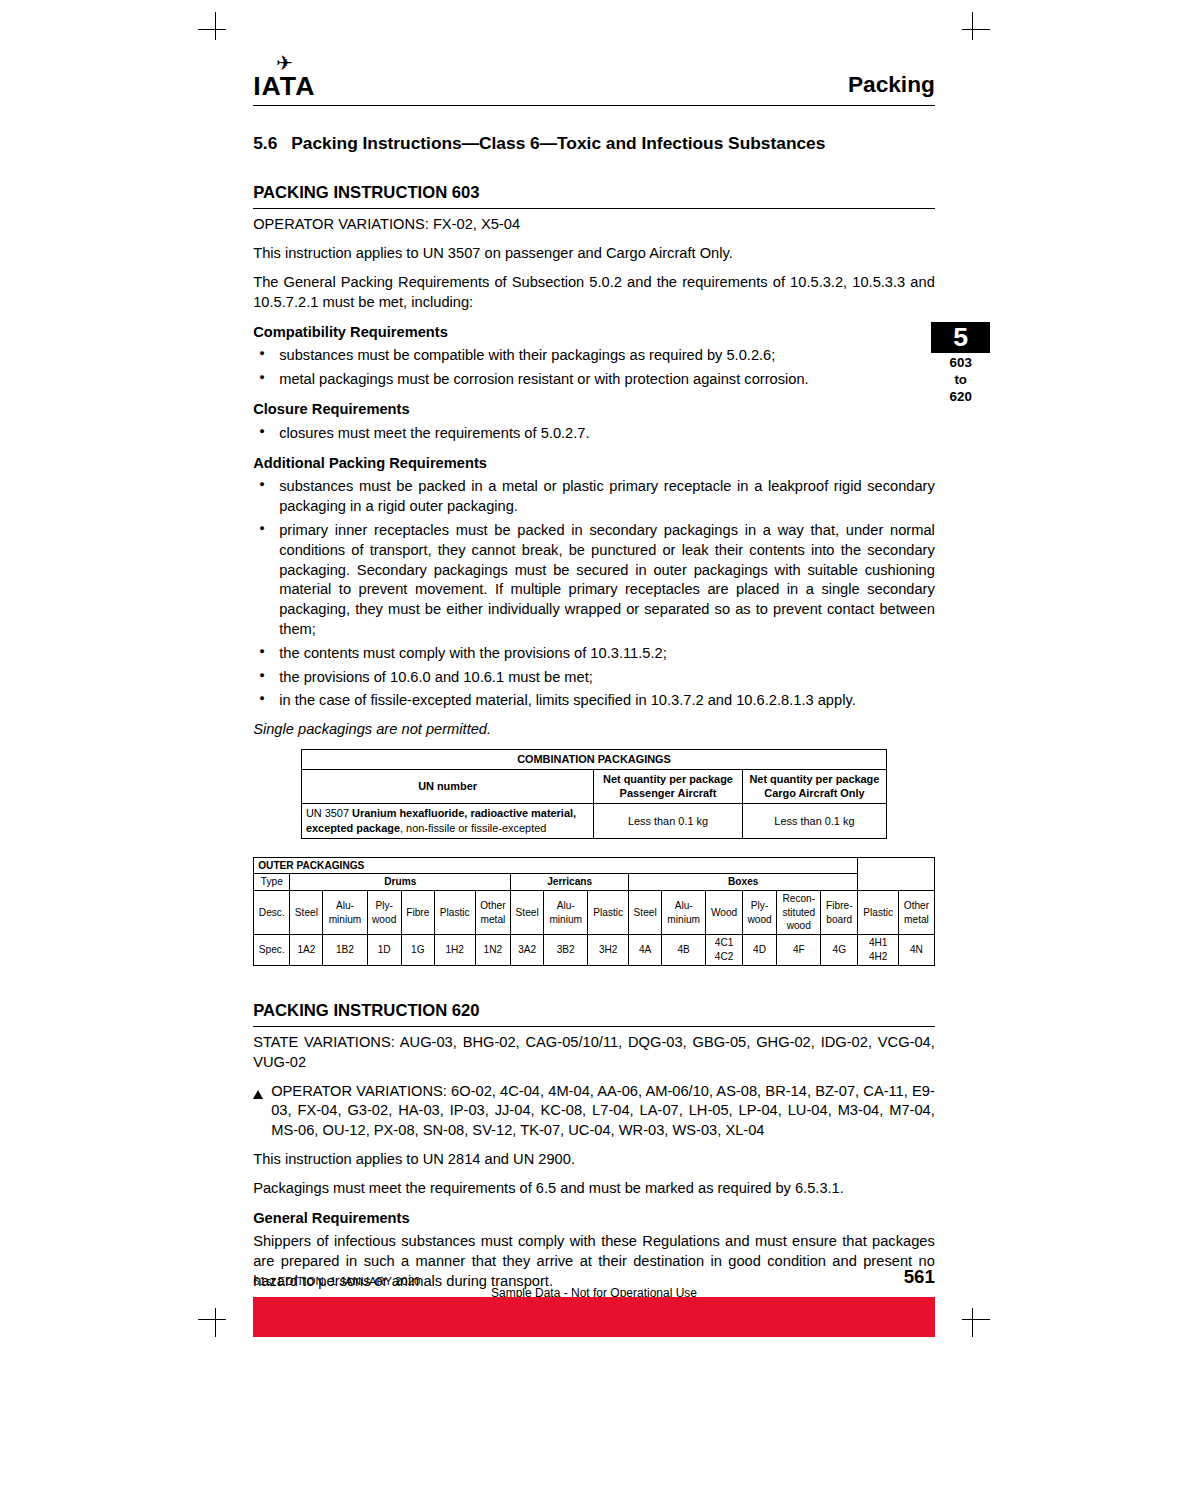✈ IATA
Packing
5 603 to 620
5.6 Packing Instructions—Class 6—Toxic and Infectious Substances
PACKING INSTRUCTION 603
OPERATOR VARIATIONS: FX-02, X5-04
This instruction applies to UN 3507 on passenger and Cargo Aircraft Only.
The General Packing Requirements of Subsection 5.0.2 and the requirements of 10.5.3.2, 10.5.3.3 and 10.5.7.2.1 must be met, including:
Compatibility Requirements
substances must be compatible with their packagings as required by 5.0.2.6;
metal packagings must be corrosion resistant or with protection against corrosion.
Closure Requirements
closures must meet the requirements of 5.0.2.7.
Additional Packing Requirements
substances must be packed in a metal or plastic primary receptacle in a leakproof rigid secondary packaging in a rigid outer packaging.
primary inner receptacles must be packed in secondary packagings in a way that, under normal conditions of transport, they cannot break, be punctured or leak their contents into the secondary packaging. Secondary packagings must be secured in outer packagings with suitable cushioning material to prevent movement. If multiple primary receptacles are placed in a single secondary packaging, they must be either individually wrapped or separated so as to prevent contact between them;
the contents must comply with the provisions of 10.3.11.5.2;
the provisions of 10.6.0 and 10.6.1 must be met;
in the case of fissile-excepted material, limits specified in 10.3.7.2 and 10.6.2.8.1.3 apply.
Single packagings are not permitted.
| COMBINATION PACKAGINGS |
| --- |
| UN number | Net quantity per package Passenger Aircraft | Net quantity per package Cargo Aircraft Only |
| UN 3507 Uranium hexafluoride, radioactive material, excepted package , non-fissile or fissile-excepted | Less than 0.1 kg | Less than 0.1 kg |
| OUTER PACKAGINGS |
| Type | Drums | Jerricans | Boxes |
| Desc. | Steel | Alu- minium | Ply- wood | Fibre | Plastic | Other metal | Steel | Alu- minium | Plastic | Steel | Alu- minium | Wood | Ply- wood | Recon- stituted wood | Fibre- board | Plastic | Other metal |
| Spec. | 1A2 | 1B2 | 1D | 1G | 1H2 | 1N2 | 3A2 | 3B2 | 3H2 | 4A | 4B | 4C1 4C2 | 4D | 4F | 4G | 4H1 4H2 | 4N |
PACKING INSTRUCTION 620
STATE VARIATIONS: AUG-03, BHG-02, CAG-05/10/11, DQG-03, GBG-05, GHG-02, IDG-02, VCG-04, VUG-02
OPERATOR VARIATIONS: 6O-02, 4C-04, 4M-04, AA-06, AM-06/10, AS-08, BR-14, BZ-07, CA-11, E9-03, FX-04, G3-02, HA-03, IP-03, JJ-04, KC-08, L7-04, LA-07, LH-05, LP-04, LU-04, M3-04, M7-04, MS-06, OU-12, PX-08, SN-08, SV-12, TK-07, UC-04, WR-03, WS-03, XL-04
This instruction applies to UN 2814 and UN 2900.
Packagings must meet the requirements of 6.5 and must be marked as required by 6.5.3.1.
General Requirements
Shippers of infectious substances must comply with these Regulations and must ensure that packages are prepared in such a manner that they arrive at their destination in good condition and present no hazard to persons or animals during transport.
61st EDITION, 1 JANUARY 2020
561
Sample Data - Not for Operational Use